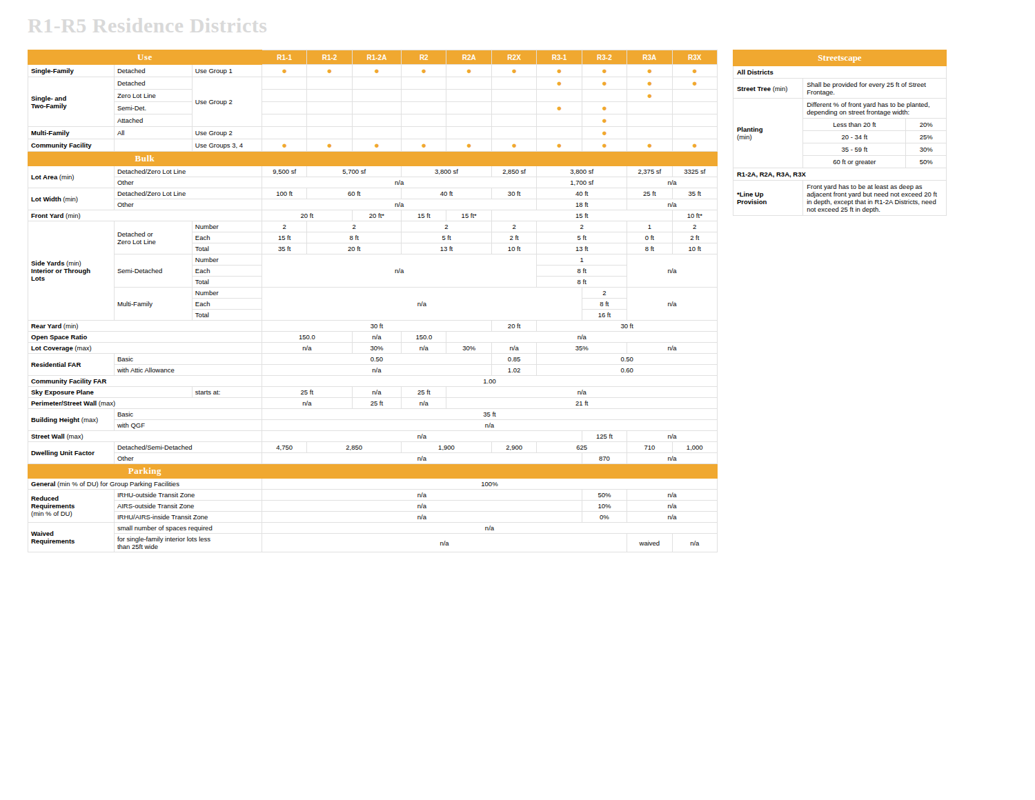R1-R5 Residence Districts
| Use | R1-1 | R1-2 | R1-2A | R2 | R2A | R2X | R3-1 | R3-2 | R3A | R3X |
| Single-Family | Detached | Use Group 1 | ● | ● | ● | ● | ● | ● | ● | ● | ● | ● |
| Single- and Two-Family | Detached | Use Group 2 | | | | | | | ● | ● | ● | ● |
| Zero Lot Line | | | | | | | | | ● | |
| Semi-Det. | | | | | | | ● | ● | | |
| Attached | | | | | | | | ● | | |
| Multi-Family | All | Use Group 2 | | | | | | | | ● | | |
| Community Facility | | Use Groups 3, 4 | ● | ● | ● | ● | ● | ● | ● | ● | ● | ● |
| Bulk | |
| Lot Area (min) | Detached/Zero Lot Line | 9,500 sf | 5,700 sf | 3,800 sf | 2,850 sf | 3,800 sf | 2,375 sf | 3325 sf |
| Other | n/a | 1,700 sf | n/a |
| Lot Width (min) | Detached/Zero Lot Line | 100 ft | 60 ft | 40 ft | 30 ft | 40 ft | 25 ft | 35 ft |
| Other | n/a | 18 ft | n/a |
| Front Yard (min) | 20 ft | 20 ft* | 15 ft | 15 ft* | 15 ft | 10 ft* |
| Side Yards (min) Interior or Through Lots | Detached or Zero Lot Line | Number | 2 | 2 | 2 | 2 | 2 | 1 | 2 |
| Each | 15 ft | 8 ft | 5 ft | 2 ft | 5 ft | 0 ft | 2 ft |
| Total | 35 ft | 20 ft | 13 ft | 10 ft | 13 ft | 8 ft | 10 ft |
| Semi-Detached | Number | n/a | 1 | n/a |
| Each | 8 ft |
| Total | 8 ft |
| Multi-Family | Number | n/a | 2 | n/a |
| Each | 8 ft |
| Total | 16 ft |
| Rear Yard (min) | 30 ft | 20 ft | 30 ft |
| Open Space Ratio | 150.0 | n/a | 150.0 | n/a |
| Lot Coverage (max) | n/a | 30% | n/a | 30% | n/a | 35% | n/a |
| Residential FAR | Basic | 0.50 | 0.85 | 0.50 |
| with Attic Allowance | n/a | 1.02 | 0.60 |
| Community Facility FAR | 1.00 |
| Sky Exposure Plane | starts at: | 25 ft | n/a | 25 ft | n/a |
| Perimeter/Street Wall (max) | n/a | 25 ft | n/a | 21 ft |
| Building Height (max) | Basic | 35 ft |
| with QGF | n/a |
| Street Wall (max) | n/a | 125 ft | n/a |
| Dwelling Unit Factor | Detached/Semi-Detached | 4,750 | 2,850 | 1,900 | 2,900 | 625 | 710 | 1,000 |
| Other | n/a | 870 | n/a |
| Parking | |
| General (min % of DU) for Group Parking Facilities | 100% |
| Reduced Requirements (min % of DU) | IRHU-outside Transit Zone | n/a | 50% | n/a |
| AIRS-outside Transit Zone | n/a | 10% | n/a |
| IRHU/AIRS-inside Transit Zone | n/a | 0% | n/a |
| Waived Requirements | small number of spaces required | n/a |
| for single-family interior lots less than 25ft wide | n/a | waived | n/a |
| Streetscape |
| All Districts |
| Street Tree (min) | Shall be provided for every 25 ft of Street Frontage. |
| Planting (min) | Different % of front yard has to be planted, depending on street frontage width: |
| Less than 20 ft | 20% |
| 20 - 34 ft | 25% |
| 35 - 59 ft | 30% |
| 60 ft or greater | 50% |
| R1-2A, R2A, R3A, R3X |
| *Line Up Provision | Front yard has to be at least as deep as adjacent front yard but need not exceed 20 ft in depth, except that in R1-2A Districts, need not exceed 25 ft in depth. |